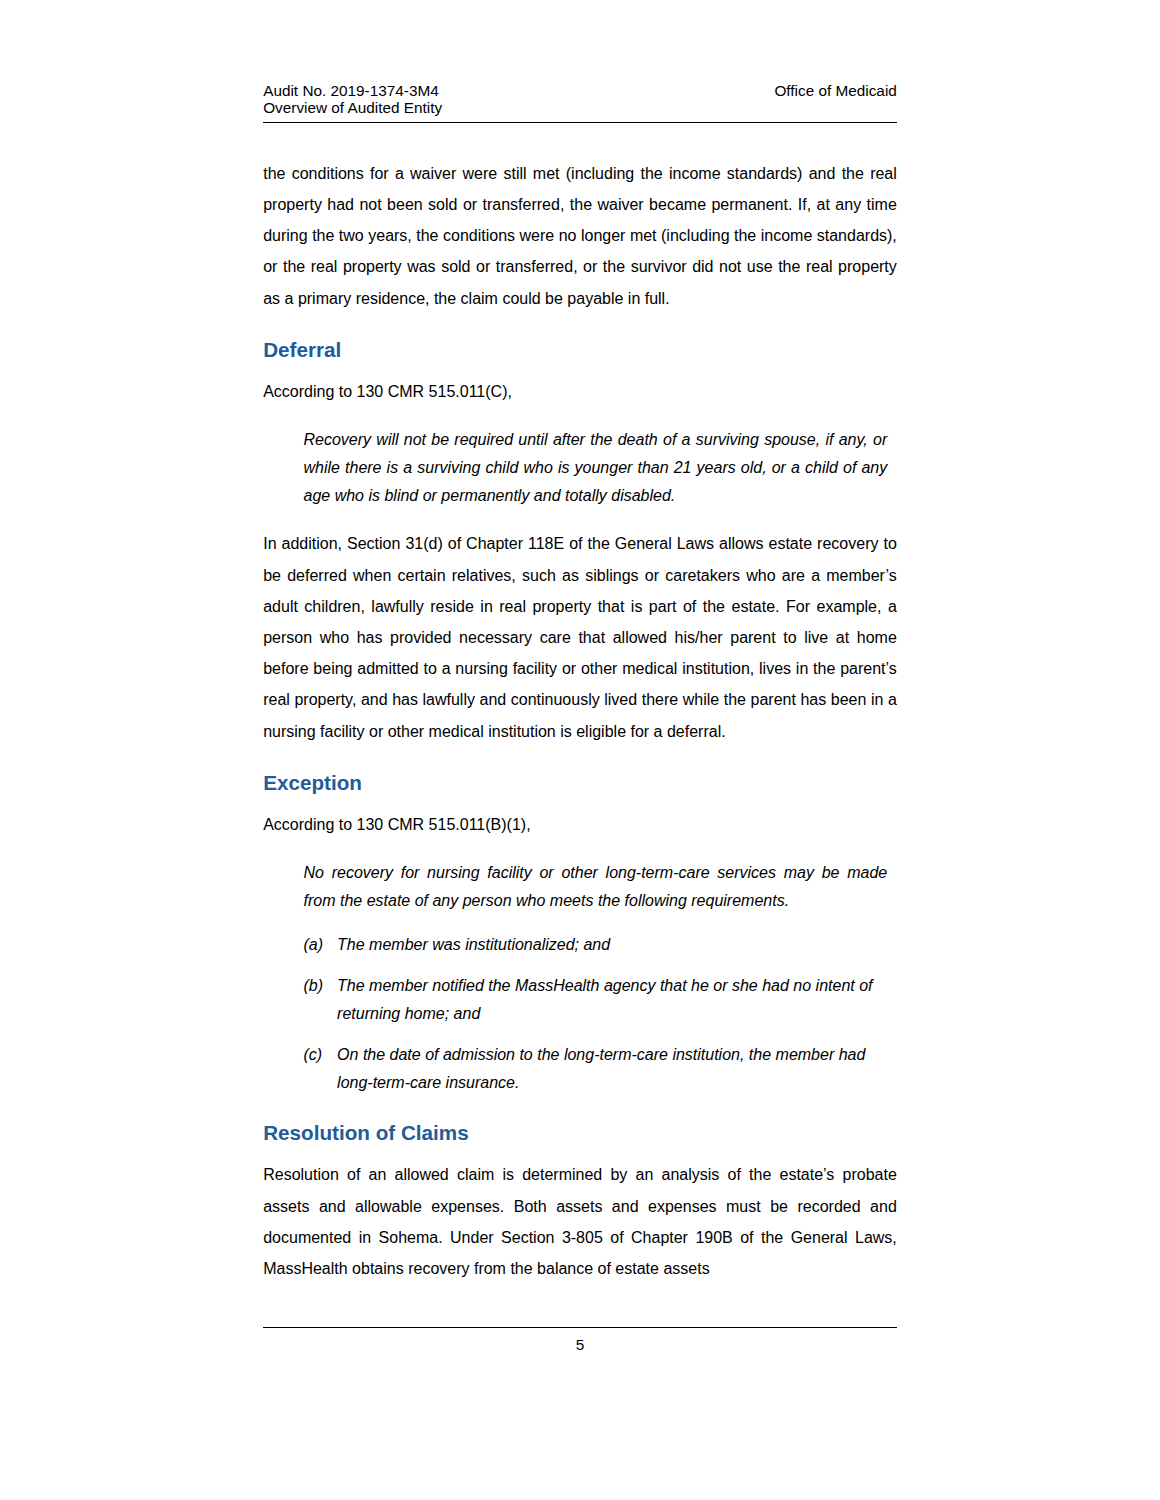Audit No. 2019-1374-3M4
Overview of Audited Entity
Office of Medicaid
the conditions for a waiver were still met (including the income standards) and the real property had not been sold or transferred, the waiver became permanent. If, at any time during the two years, the conditions were no longer met (including the income standards), or the real property was sold or transferred, or the survivor did not use the real property as a primary residence, the claim could be payable in full.
Deferral
According to 130 CMR 515.011(C),
Recovery will not be required until after the death of a surviving spouse, if any, or while there is a surviving child who is younger than 21 years old, or a child of any age who is blind or permanently and totally disabled.
In addition, Section 31(d) of Chapter 118E of the General Laws allows estate recovery to be deferred when certain relatives, such as siblings or caretakers who are a member’s adult children, lawfully reside in real property that is part of the estate. For example, a person who has provided necessary care that allowed his/her parent to live at home before being admitted to a nursing facility or other medical institution, lives in the parent’s real property, and has lawfully and continuously lived there while the parent has been in a nursing facility or other medical institution is eligible for a deferral.
Exception
According to 130 CMR 515.011(B)(1),
No recovery for nursing facility or other long-term-care services may be made from the estate of any person who meets the following requirements.
(a) The member was institutionalized; and
(b) The member notified the MassHealth agency that he or she had no intent of returning home; and
(c) On the date of admission to the long-term-care institution, the member had long-term-care insurance.
Resolution of Claims
Resolution of an allowed claim is determined by an analysis of the estate’s probate assets and allowable expenses. Both assets and expenses must be recorded and documented in Sohema. Under Section 3-805 of Chapter 190B of the General Laws, MassHealth obtains recovery from the balance of estate assets
5